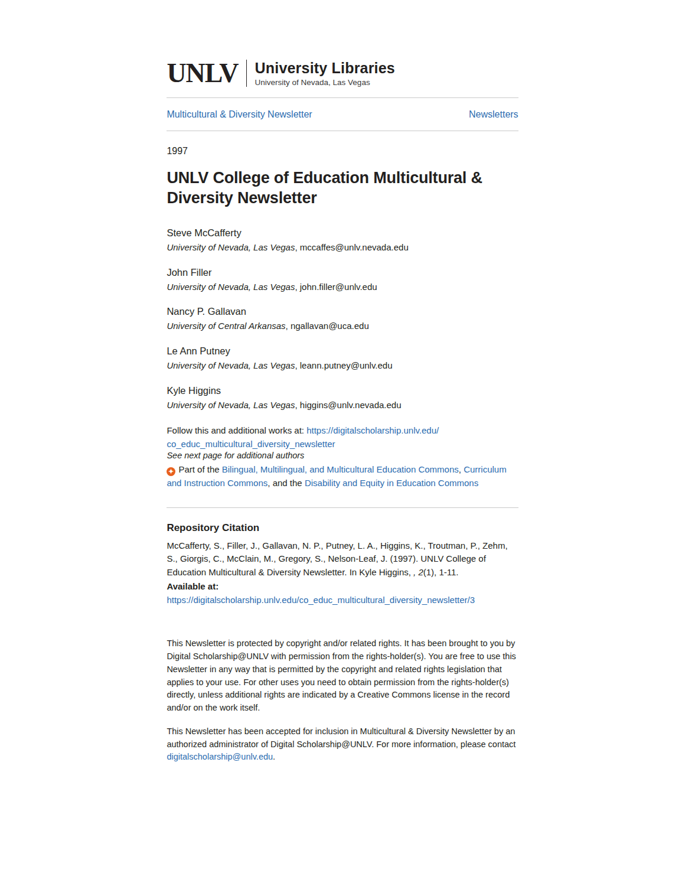UNLV
University Libraries
University of Nevada, Las Vegas
Multicultural & Diversity Newsletter
Newsletters
1997
UNLV College of Education Multicultural & Diversity Newsletter
Steve McCafferty
University of Nevada, Las Vegas, mccaffes@unlv.nevada.edu
John Filler
University of Nevada, Las Vegas, john.filler@unlv.edu
Nancy P. Gallavan
University of Central Arkansas, ngallavan@uca.edu
Le Ann Putney
University of Nevada, Las Vegas, leann.putney@unlv.edu
Kyle Higgins
University of Nevada, Las Vegas, higgins@unlv.nevada.edu
Follow this and additional works at: https://digitalscholarship.unlv.edu/
co_educ_multicultural_diversity_newsletter
See next page for additional authors
✦Part of the Bilingual, Multilingual, and Multicultural Education Commons, Curriculum and Instruction Commons, and the Disability and Equity in Education Commons
Repository Citation
McCafferty, S., Filler, J., Gallavan, N. P., Putney, L. A., Higgins, K., Troutman, P., Zehm, S., Giorgis, C., McClain, M., Gregory, S., Nelson-Leaf, J. (1997). UNLV College of Education Multicultural & Diversity Newsletter. In Kyle Higgins, , 2(1), 1-11.
Available at: https://digitalscholarship.unlv.edu/co_educ_multicultural_diversity_newsletter/3
This Newsletter is protected by copyright and/or related rights. It has been brought to you by Digital Scholarship@UNLV with permission from the rights-holder(s). You are free to use this Newsletter in any way that is permitted by the copyright and related rights legislation that applies to your use. For other uses you need to obtain permission from the rights-holder(s) directly, unless additional rights are indicated by a Creative Commons license in the record and/or on the work itself.
This Newsletter has been accepted for inclusion in Multicultural & Diversity Newsletter by an authorized administrator of Digital Scholarship@UNLV. For more information, please contact digitalscholarship@unlv.edu.